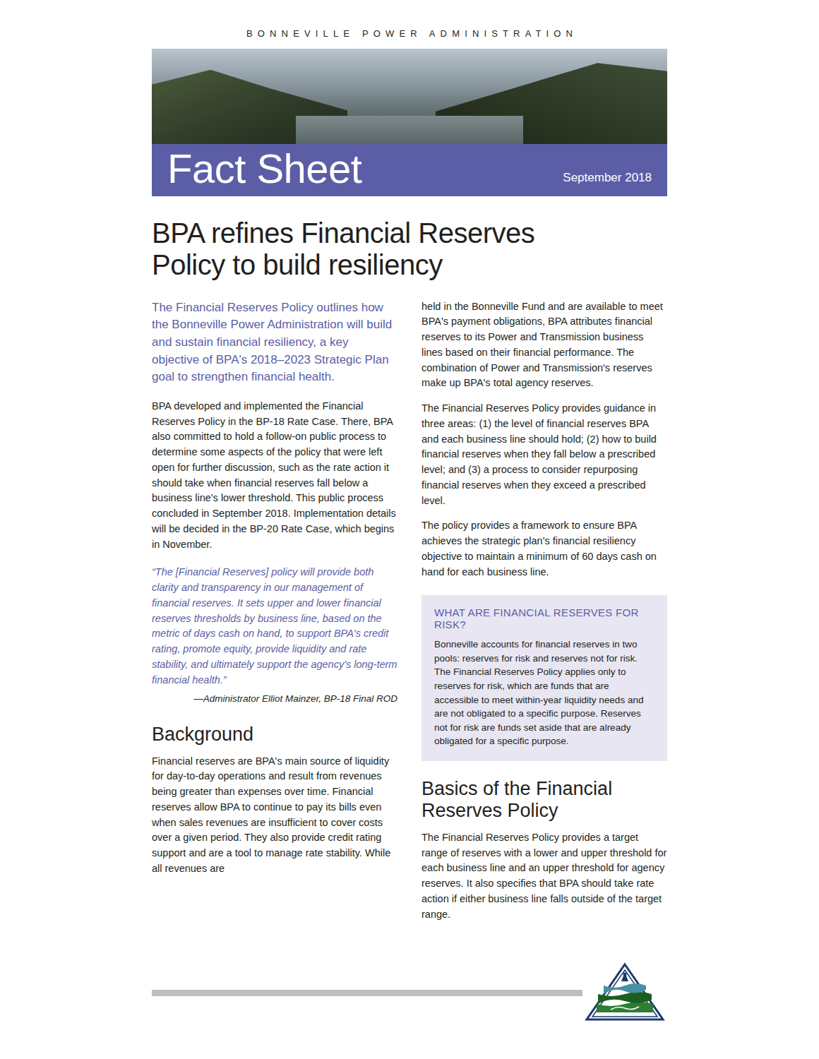BONNEVILLE POWER ADMINISTRATION
Fact Sheet
September 2018
BPA refines Financial Reserves
Policy to build resiliency
The Financial Reserves Policy outlines how the Bonneville Power Administration will build and sustain financial resiliency, a key objective of BPA's 2018–2023 Strategic Plan goal to strengthen financial health.
BPA developed and implemented the Financial Reserves Policy in the BP-18 Rate Case. There, BPA also committed to hold a follow-on public process to determine some aspects of the policy that were left open for further discussion, such as the rate action it should take when financial reserves fall below a business line's lower threshold. This public process concluded in September 2018. Implementation details will be decided in the BP-20 Rate Case, which begins in November.
“The [Financial Reserves] policy will provide both clarity and transparency in our management of financial reserves. It sets upper and lower financial reserves thresholds by business line, based on the metric of days cash on hand, to support BPA's credit rating, promote equity, provide liquidity and rate stability, and ultimately support the agency's long-term financial health.”
—Administrator Elliot Mainzer, BP-18 Final ROD
Background
Financial reserves are BPA's main source of liquidity for day-to-day operations and result from revenues being greater than expenses over time. Financial reserves allow BPA to continue to pay its bills even when sales revenues are insufficient to cover costs over a given period. They also provide credit rating support and are a tool to manage rate stability. While all revenues are
held in the Bonneville Fund and are available to meet BPA's payment obligations, BPA attributes financial reserves to its Power and Transmission business lines based on their financial performance. The combination of Power and Transmission's reserves make up BPA's total agency reserves.
The Financial Reserves Policy provides guidance in three areas: (1) the level of financial reserves BPA and each business line should hold; (2) how to build financial reserves when they fall below a prescribed level; and (3) a process to consider repurposing financial reserves when they exceed a prescribed level.
The policy provides a framework to ensure BPA achieves the strategic plan's financial resiliency objective to maintain a minimum of 60 days cash on hand for each business line.
WHAT ARE FINANCIAL RESERVES FOR RISK?
Bonneville accounts for financial reserves in two pools: reserves for risk and reserves not for risk. The Financial Reserves Policy applies only to reserves for risk, which are funds that are accessible to meet within-year liquidity needs and are not obligated to a specific purpose. Reserves not for risk are funds set aside that are already obligated for a specific purpose.
Basics of the Financial
Reserves Policy
The Financial Reserves Policy provides a target range of reserves with a lower and upper threshold for each business line and an upper threshold for agency reserves. It also specifies that BPA should take rate action if either business line falls outside of the target range.